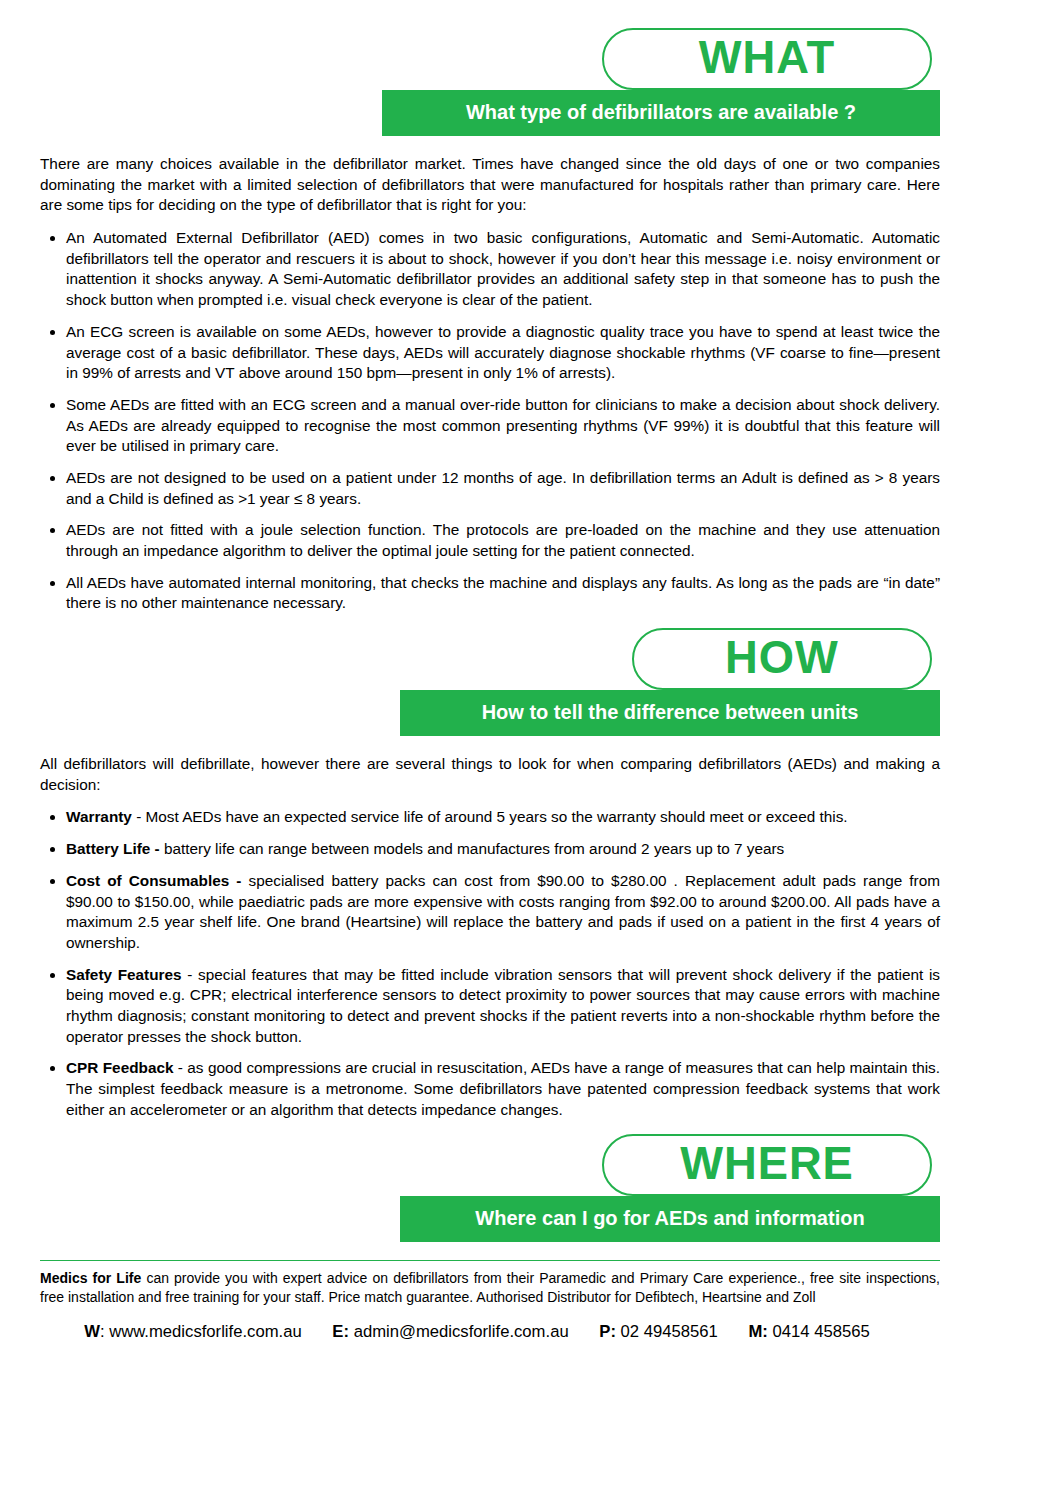What type of defibrillators are available ?
WHAT
There are many choices available in the defibrillator market. Times have changed since the old days of one or two companies dominating the market with a limited selection of defibrillators that were manufactured for hospitals rather than primary care. Here are some tips for deciding on the type of defibrillator that is right for you:
An Automated External Defibrillator (AED) comes in two basic configurations, Automatic and Semi-Automatic. Automatic defibrillators tell the operator and rescuers it is about to shock, however if you don’t hear this message i.e. noisy environment or inattention it shocks anyway. A Semi-Automatic defibrillator provides an additional safety step in that someone has to push the shock button when prompted i.e. visual check everyone is clear of the patient.
An ECG screen is available on some AEDs, however to provide a diagnostic quality trace you have to spend at least twice the average cost of a basic defibrillator. These days, AEDs will accurately diagnose shockable rhythms (VF coarse to fine—present in 99% of arrests and VT above around 150 bpm—present in only 1% of arrests).
Some AEDs are fitted with an ECG screen and a manual over-ride button for clinicians to make a decision about shock delivery. As AEDs are already equipped to recognise the most common presenting rhythms (VF 99%) it is doubtful that this feature will ever be utilised in primary care.
AEDs are not designed to be used on a patient under 12 months of age. In defibrillation terms an Adult is defined as > 8 years and a Child is defined as >1 year ≤ 8 years.
AEDs are not fitted with a joule selection function. The protocols are pre-loaded on the machine and they use attenuation through an impedance algorithm to deliver the optimal joule setting for the patient connected.
All AEDs have automated internal monitoring, that checks the machine and displays any faults. As long as the pads are “in date” there is no other maintenance necessary.
How to tell the difference between units
HOW
All defibrillators will defibrillate, however there are several things to look for when comparing defibrillators (AEDs) and making a decision:
Warranty - Most AEDs have an expected service life of around 5 years so the warranty should meet or exceed this.
Battery Life - battery life can range between models and manufactures from around 2 years up to 7 years
Cost of Consumables - specialised battery packs can cost from $90.00 to $280.00 . Replacement adult pads range from $90.00 to $150.00, while paediatric pads are more expensive with costs ranging from $92.00 to around $200.00. All pads have a maximum 2.5 year shelf life. One brand (Heartsine) will replace the battery and pads if used on a patient in the first 4 years of ownership.
Safety Features - special features that may be fitted include vibration sensors that will prevent shock delivery if the patient is being moved e.g. CPR; electrical interference sensors to detect proximity to power sources that may cause errors with machine rhythm diagnosis; constant monitoring to detect and prevent shocks if the patient reverts into a non-shockable rhythm before the operator presses the shock button.
CPR Feedback - as good compressions are crucial in resuscitation, AEDs have a range of measures that can help maintain this. The simplest feedback measure is a metronome. Some defibrillators have patented compression feedback systems that work either an accelerometer or an algorithm that detects impedance changes.
Where can I go for AEDs and information
WHERE
Medics for Life can provide you with expert advice on defibrillators from their Paramedic and Primary Care experience., free site inspections, free installation and free training for your staff. Price match guarantee. Authorised Distributor for Defibtech, Heartsine and Zoll
W: www.medicsforlife.com.au E: admin@medicsforlife.com.au P: 02 49458561 M: 0414 458565